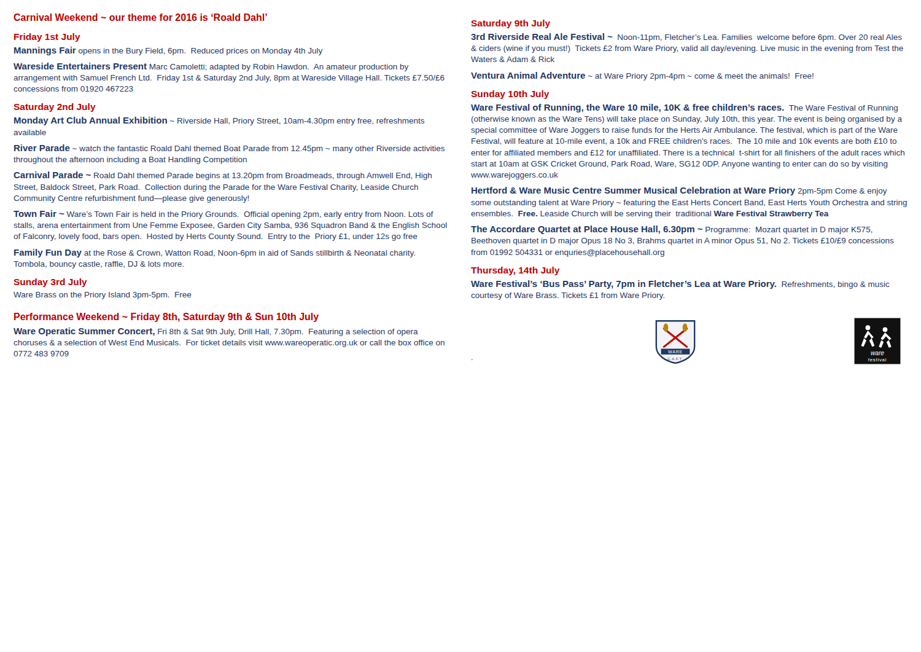Carnival Weekend ~ our theme for 2016 is ‘Roald Dahl’
Friday 1st July
Mannings Fair opens in the Bury Field, 6pm. Reduced prices on Monday 4th July
Wareside Entertainers Present Marc Camoletti; adapted by Robin Hawdon. An amateur production by arrangement with Samuel French Ltd. Friday 1st & Saturday 2nd July, 8pm at Wareside Village Hall. Tickets £7.50/£6 concessions from 01920 467223
Saturday 2nd July
Monday Art Club Annual Exhibition ~ Riverside Hall, Priory Street, 10am-4.30pm entry free, refreshments available
River Parade ~ watch the fantastic Roald Dahl themed Boat Parade from 12.45pm ~ many other Riverside activities throughout the afternoon including a Boat Handling Competition
Carnival Parade ~ Roald Dahl themed Parade begins at 13.20pm from Broadmeads, through Amwell End, High Street, Baldock Street, Park Road. Collection during the Parade for the Ware Festival Charity, Leaside Church Community Centre refurbishment fund—please give generously!
Town Fair ~ Ware’s Town Fair is held in the Priory Grounds. Official opening 2pm, early entry from Noon. Lots of stalls, arena entertainment from Une Femme Exposee, Garden City Samba, 936 Squadron Band & the English School of Falconry, lovely food, bars open. Hosted by Herts County Sound. Entry to the Priory £1, under 12s go free
Family Fun Day at the Rose & Crown, Watton Road, Noon-6pm in aid of Sands stillbirth & Neonatal charity. Tombola, bouncy castle, raffle, DJ & lots more.
Sunday 3rd July
Ware Brass on the Priory Island 3pm-5pm. Free
Performance Weekend ~ Friday 8th, Saturday 9th & Sun 10th July
Ware Operatic Summer Concert, Fri 8th & Sat 9th July, Drill Hall, 7.30pm. Featuring a selection of opera choruses & a selection of West End Musicals. For ticket details visit www.wareoperatic.org.uk or call the box office on 0772 483 9709
Saturday 9th July
3rd Riverside Real Ale Festival ~ Noon-11pm, Fletcher’s Lea. Families welcome before 6pm. Over 20 real Ales & ciders (wine if you must!) Tickets £2 from Ware Priory, valid all day/evening. Live music in the evening from Test the Waters & Adam & Rick
Ventura Animal Adventure ~ at Ware Priory 2pm-4pm ~ come & meet the animals! Free!
Sunday 10th July
Ware Festival of Running, the Ware 10 mile, 10K & free children’s races. The Ware Festival of Running (otherwise known as the Ware Tens) will take place on Sunday, July 10th, this year. The event is being organised by a special committee of Ware Joggers to raise funds for the Herts Air Ambulance. The festival, which is part of the Ware Festival, will feature at 10-mile event, a 10k and FREE children's races. The 10 mile and 10k events are both £10 to enter for affiliated members and £12 for unaffiliated. There is a technical t-shirt for all finishers of the adult races which start at 10am at GSK Cricket Ground, Park Road, Ware, SG12 0DP. Anyone wanting to enter can do so by visiting www.warejoggers.co.uk
Hertford & Ware Music Centre Summer Musical Celebration at Ware Priory 2pm-5pm Come & enjoy some outstanding talent at Ware Priory ~ featuring the East Herts Concert Band, East Herts Youth Orchestra and string ensembles. Free. Leaside Church will be serving their traditional Ware Festival Strawberry Tea
The Accordare Quartet at Place House Hall, 6.30pm ~ Programme: Mozart quartet in D major K575, Beethoven quartet in D major Opus 18 No 3, Brahms quartet in A minor Opus 51, No 2. Tickets £10/£9 concessions from 01992 504331 or enquries@placehousehall.org
Thursday, 14th July
Ware Festival’s ‘Bus Pass’ Party, 7pm in Fletcher’s Lea at Ware Priory. Refreshments, bingo & music courtesy of Ware Brass. Tickets £1 from Ware Priory.
.
WARE C.A.F.T.
ware festival